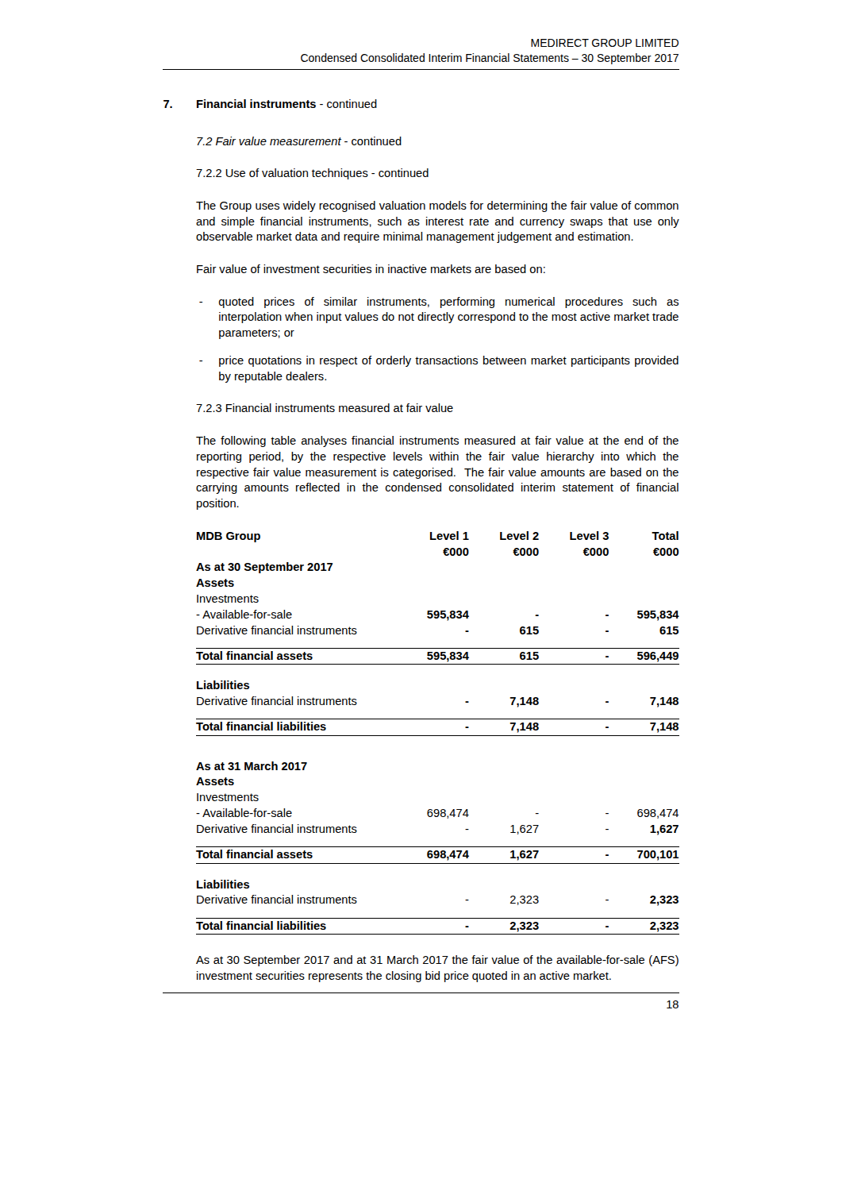MEDIRECT GROUP LIMITED
Condensed Consolidated Interim Financial Statements – 30 September 2017
7.
Financial instruments - continued
7.2 Fair value measurement - continued
7.2.2 Use of valuation techniques - continued
The Group uses widely recognised valuation models for determining the fair value of common and simple financial instruments, such as interest rate and currency swaps that use only observable market data and require minimal management judgement and estimation.
Fair value of investment securities in inactive markets are based on:
quoted prices of similar instruments, performing numerical procedures such as interpolation when input values do not directly correspond to the most active market trade parameters; or
price quotations in respect of orderly transactions between market participants provided by reputable dealers.
7.2.3 Financial instruments measured at fair value
The following table analyses financial instruments measured at fair value at the end of the reporting period, by the respective levels within the fair value hierarchy into which the respective fair value measurement is categorised. The fair value amounts are based on the carrying amounts reflected in the condensed consolidated interim statement of financial position.
| MDB Group | Level 1 | Level 2 | Level 3 | Total |
| --- | --- | --- | --- | --- |
| | €000 | €000 | €000 | €000 |
| As at 30 September 2017 | | | | |
| Assets | | | | |
| Investments | | | | |
| - Available-for-sale | 595,834 | - | - | 595,834 |
| Derivative financial instruments | - | 615 | - | 615 |
| Total financial assets | 595,834 | 615 | - | 596,449 |
| Liabilities | | | | |
| Derivative financial instruments | - | 7,148 | - | 7,148 |
| Total financial liabilities | - | 7,148 | - | 7,148 |
| As at 31 March 2017 | | | | |
| Assets | | | | |
| Investments | | | | |
| - Available-for-sale | 698,474 | - | - | 698,474 |
| Derivative financial instruments | - | 1,627 | - | 1,627 |
| Total financial assets | 698,474 | 1,627 | - | 700,101 |
| Liabilities | | | | |
| Derivative financial instruments | - | 2,323 | - | 2,323 |
| Total financial liabilities | - | 2,323 | - | 2,323 |
As at 30 September 2017 and at 31 March 2017 the fair value of the available-for-sale (AFS) investment securities represents the closing bid price quoted in an active market.
18